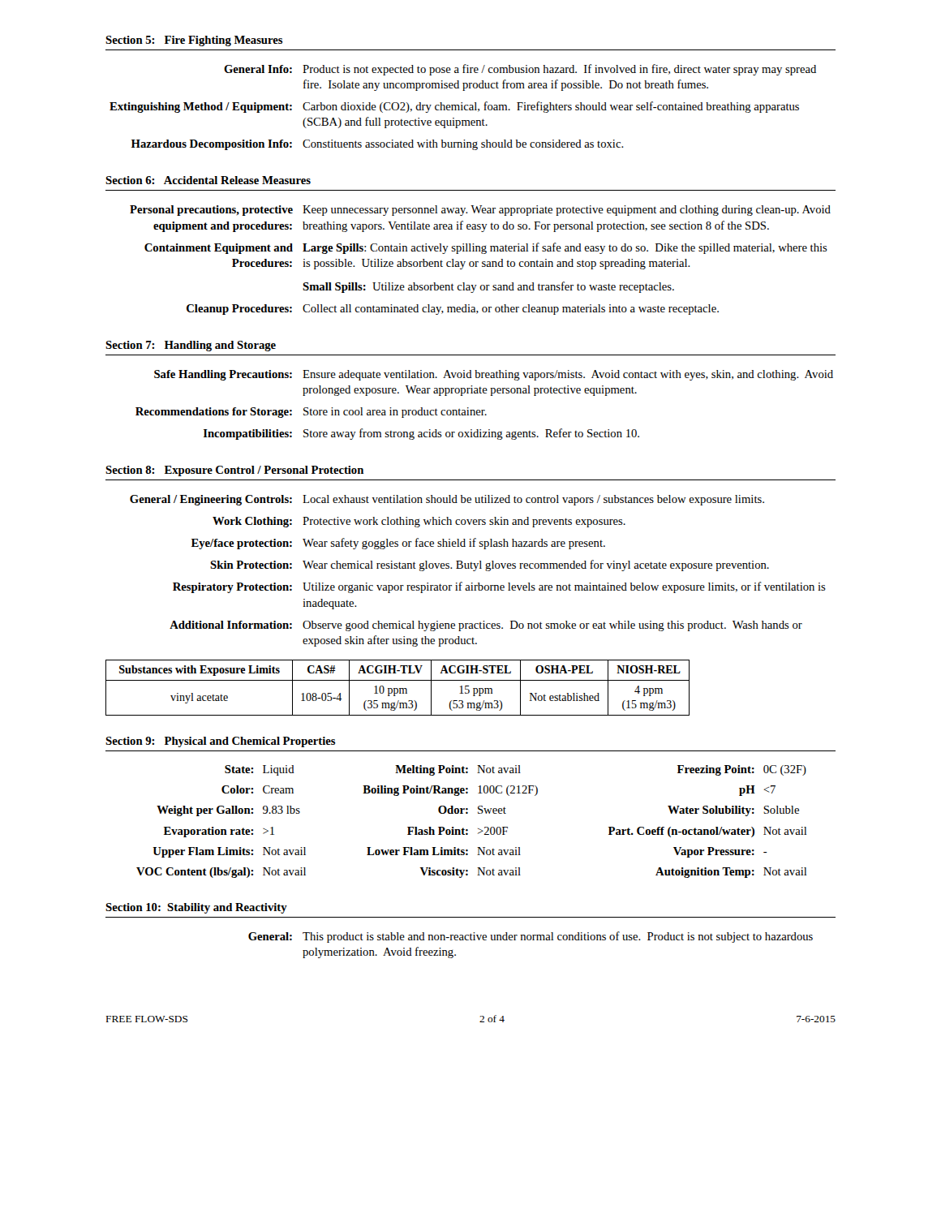Section 5: Fire Fighting Measures
| General Info: | Product is not expected to pose a fire / combusion hazard. If involved in fire, direct water spray may spread fire. Isolate any uncompromised product from area if possible. Do not breath fumes. |
| Extinguishing Method / Equipment: | Carbon dioxide (CO2), dry chemical, foam. Firefighters should wear self-contained breathing apparatus (SCBA) and full protective equipment. |
| Hazardous Decomposition Info: | Constituents associated with burning should be considered as toxic. |
Section 6: Accidental Release Measures
| Personal precautions, protective equipment and procedures: | Keep unnecessary personnel away. Wear appropriate protective equipment and clothing during clean-up. Avoid breathing vapors. Ventilate area if easy to do so. For personal protection, see section 8 of the SDS. |
| Containment Equipment and Procedures: | Large Spills : Contain actively spilling material if safe and easy to do so. Dike the spilled material, where this is possible. Utilize absorbent clay or sand to contain and stop spreading material. Small Spills: Utilize absorbent clay or sand and transfer to waste receptacles. |
| Cleanup Procedures: | Collect all contaminated clay, media, or other cleanup materials into a waste receptacle. |
Section 7: Handling and Storage
| Safe Handling Precautions: | Ensure adequate ventilation. Avoid breathing vapors/mists. Avoid contact with eyes, skin, and clothing. Avoid prolonged exposure. Wear appropriate personal protective equipment. |
| Recommendations for Storage: | Store in cool area in product container. |
| Incompatibilities: | Store away from strong acids or oxidizing agents. Refer to Section 10. |
Section 8: Exposure Control / Personal Protection
| General / Engineering Controls: | Local exhaust ventilation should be utilized to control vapors / substances below exposure limits. |
| Work Clothing: | Protective work clothing which covers skin and prevents exposures. |
| Eye/face protection: | Wear safety goggles or face shield if splash hazards are present. |
| Skin Protection: | Wear chemical resistant gloves. Butyl gloves recommended for vinyl acetate exposure prevention. |
| Respiratory Protection: | Utilize organic vapor respirator if airborne levels are not maintained below exposure limits, or if ventilation is inadequate. |
| Additional Information: | Observe good chemical hygiene practices. Do not smoke or eat while using this product. Wash hands or exposed skin after using the product. |
| Substances with Exposure Limits | CAS# | ACGIH-TLV | ACGIH-STEL | OSHA-PEL | NIOSH-REL |
| --- | --- | --- | --- | --- | --- |
| vinyl acetate | 108-05-4 | 10 ppm (35 mg/m3) | 15 ppm (53 mg/m3) | Not established | 4 ppm (15 mg/m3) |
Section 9: Physical and Chemical Properties
| State: | Liquid | Melting Point: | Not avail | Freezing Point: | 0C (32F) |
| Color: | Cream | Boiling Point/Range: | 100C (212F) | pH | <7 |
| Weight per Gallon: | 9.83 lbs | Odor: | Sweet | Water Solubility: | Soluble |
| Evaporation rate: | >1 | Flash Point: | >200F | Part. Coeff (n-octanol/water) | Not avail |
| Upper Flam Limits: | Not avail | Lower Flam Limits: | Not avail | Vapor Pressure: | - |
| VOC Content (lbs/gal): | Not avail | Viscosity: | Not avail | Autoignition Temp: | Not avail |
Section 10: Stability and Reactivity
| General: | This product is stable and non-reactive under normal conditions of use. Product is not subject to hazardous polymerization. Avoid freezing. |
FREE FLOW-SDS
2 of 4
7-6-2015